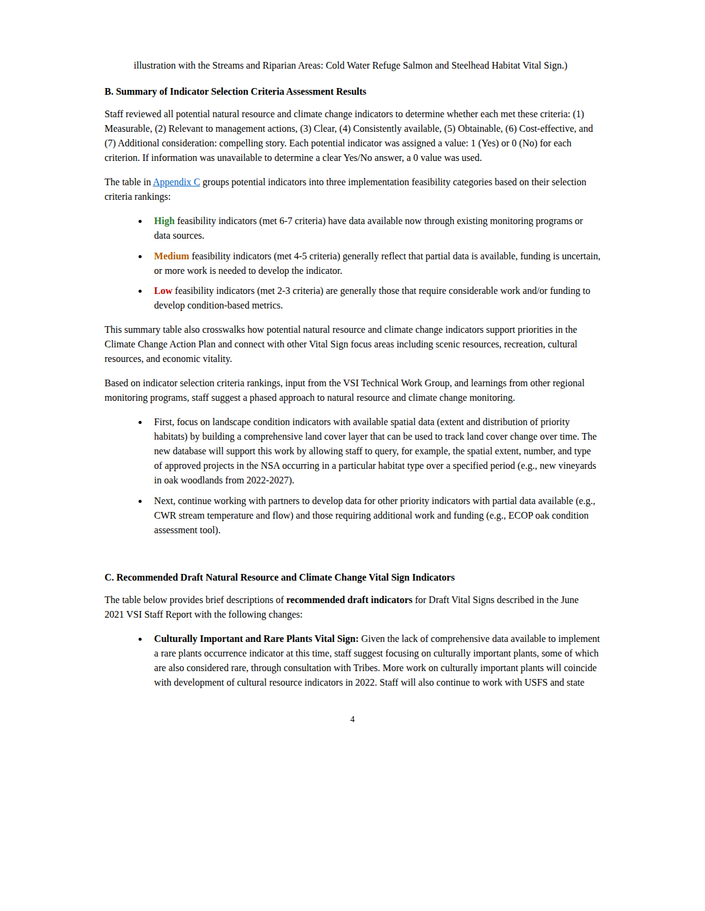illustration with the Streams and Riparian Areas: Cold Water Refuge Salmon and Steelhead Habitat Vital Sign.)
B. Summary of Indicator Selection Criteria Assessment Results
Staff reviewed all potential natural resource and climate change indicators to determine whether each met these criteria: (1) Measurable, (2) Relevant to management actions, (3) Clear, (4) Consistently available, (5) Obtainable, (6) Cost-effective, and (7) Additional consideration: compelling story. Each potential indicator was assigned a value: 1 (Yes) or 0 (No) for each criterion. If information was unavailable to determine a clear Yes/No answer, a 0 value was used.
The table in Appendix C groups potential indicators into three implementation feasibility categories based on their selection criteria rankings:
High feasibility indicators (met 6-7 criteria) have data available now through existing monitoring programs or data sources.
Medium feasibility indicators (met 4-5 criteria) generally reflect that partial data is available, funding is uncertain, or more work is needed to develop the indicator.
Low feasibility indicators (met 2-3 criteria) are generally those that require considerable work and/or funding to develop condition-based metrics.
This summary table also crosswalks how potential natural resource and climate change indicators support priorities in the Climate Change Action Plan and connect with other Vital Sign focus areas including scenic resources, recreation, cultural resources, and economic vitality.
Based on indicator selection criteria rankings, input from the VSI Technical Work Group, and learnings from other regional monitoring programs, staff suggest a phased approach to natural resource and climate change monitoring.
First, focus on landscape condition indicators with available spatial data (extent and distribution of priority habitats) by building a comprehensive land cover layer that can be used to track land cover change over time. The new database will support this work by allowing staff to query, for example, the spatial extent, number, and type of approved projects in the NSA occurring in a particular habitat type over a specified period (e.g., new vineyards in oak woodlands from 2022-2027).
Next, continue working with partners to develop data for other priority indicators with partial data available (e.g., CWR stream temperature and flow) and those requiring additional work and funding (e.g., ECOP oak condition assessment tool).
C. Recommended Draft Natural Resource and Climate Change Vital Sign Indicators
The table below provides brief descriptions of recommended draft indicators for Draft Vital Signs described in the June 2021 VSI Staff Report with the following changes:
Culturally Important and Rare Plants Vital Sign: Given the lack of comprehensive data available to implement a rare plants occurrence indicator at this time, staff suggest focusing on culturally important plants, some of which are also considered rare, through consultation with Tribes. More work on culturally important plants will coincide with development of cultural resource indicators in 2022. Staff will also continue to work with USFS and state
4